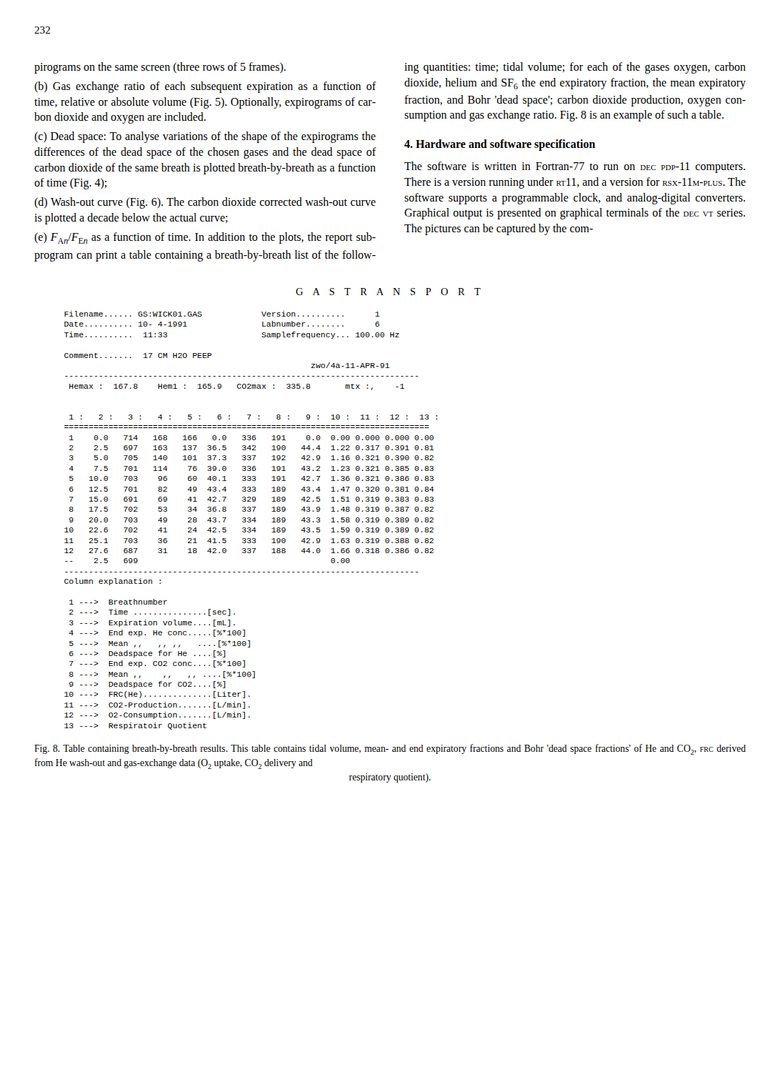232
pirograms on the same screen (three rows of 5 frames).
(b) Gas exchange ratio of each subsequent expiration as a function of time, relative or absolute volume (Fig. 5). Optionally, expirograms of carbon dioxide and oxygen are included.
(c) Dead space: To analyse variations of the shape of the expirograms the differences of the dead space of the chosen gases and the dead space of carbon dioxide of the same breath is plotted breath-by-breath as a function of time (Fig. 4);
(d) Wash-out curve (Fig. 6). The carbon dioxide corrected wash-out curve is plotted a decade below the actual curve;
(e) FAn/FEn as a function of time. In addition to the plots, the report subprogram can print a table containing a breath-by-breath list of the following quantities: time; tidal volume; for each of the gases oxygen, carbon dioxide, helium and SF6 the end expiratory fraction, the mean expiratory fraction, and Bohr 'dead space'; carbon dioxide production, oxygen consumption and gas exchange ratio. Fig. 8 is an example of such a table.
4. Hardware and software specification
The software is written in Fortran-77 to run on dec pdp-11 computers. There is a version running under rt11, and a version for rsx-11m-plus. The software supports a programmable clock, and analog-digital converters. Graphical output is presented on graphical terminals of the dec vt series. The pictures can be captured by the com-
G A S T R A N S P O R T
      Filename...... GS:WICK01.GAS            Version..........      1
      Date.......... 10- 4-1991               Labnumber........      6
      Time..........  11:33                   Samplefrequency... 100.00 Hz

      Comment.......  17 CM H2O PEEP
                                                        zwo/4a-11-APR-91
      ------------------------------------------------------------------------
       Hemax :  167.8    Hem1 :  165.9   CO2max :  335.8       mtx :,    -1


       1 :   2 :   3 :   4 :   5 :   6 :   7 :   8 :   9 :  10 :  11 :  12 :  13 :
      ==========================================================================
       1    0.0   714   168   166   0.0   336   191    0.0  0.00 0.000 0.000 0.00
       2    2.5   697   163   137  36.5   342   190   44.4  1.22 0.317 0.391 0.81
       3    5.0   705   140   101  37.3   337   192   42.9  1.16 0.321 0.390 0.82
       4    7.5   701   114    76  39.0   336   191   43.2  1.23 0.321 0.385 0.83
       5   10.0   703    96    60  40.1   333   191   42.7  1.36 0.321 0.386 0.83
       6   12.5   701    82    49  43.4   333   189   43.4  1.47 0.320 0.381 0.84
       7   15.0   691    69    41  42.7   329   189   42.5  1.51 0.319 0.383 0.83
       8   17.5   702    53    34  36.8   337   189   43.9  1.48 0.319 0.387 0.82
       9   20.0   703    49    28  43.7   334   189   43.3  1.58 0.319 0.389 0.82
      10   22.6   702    41    24  42.5   334   189   43.5  1.59 0.319 0.389 0.82
      11   25.1   703    36    21  41.5   333   190   42.9  1.63 0.319 0.388 0.82
      12   27.6   687    31    18  42.0   337   188   44.0  1.66 0.318 0.386 0.82
      --    2.5   699                                       0.00
      ------------------------------------------------------------------------
      Column explanation :

       1 --->  Breathnumber
       2 --->  Time ...............[sec].
       3 --->  Expiration volume....[mL].
       4 --->  End exp. He conc.....[%*100]
       5 --->  Mean ,,   ,, ,,   ....[%*100]
       6 --->  Deadspace for He ....[%]
       7 --->  End exp. CO2 conc....[%*100]
       8 --->  Mean ,,    ,,   ,, ....[%*100]
       9 --->  Deadspace for CO2....[%]
      10 --->  FRC(He)..............[Liter].
      11 --->  CO2-Production.......[L/min].
      12 --->  O2-Consumption.......[L/min].
      13 --->  Respiratoir Quotient
Fig. 8. Table containing breath-by-breath results. This table contains tidal volume, mean- and end expiratory fractions and Bohr 'dead space fractions' of He and CO2, frc derived from He wash-out and gas-exchange data (O2 uptake, CO2 delivery and respiratory quotient).